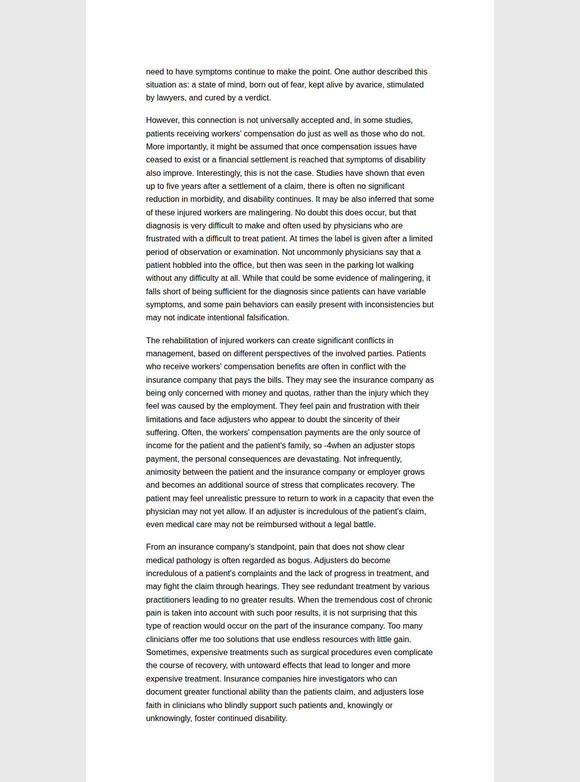need to have symptoms continue to make the point. One author described this situation as: a state of mind, born out of fear, kept alive by avarice, stimulated by lawyers, and cured by a verdict.
However, this connection is not universally accepted and, in some studies, patients receiving workers' compensation do just as well as those who do not. More importantly, it might be assumed that once compensation issues have ceased to exist or a financial settlement is reached that symptoms of disability also improve. Interestingly, this is not the case. Studies have shown that even up to five years after a settlement of a claim, there is often no significant reduction in morbidity, and disability continues. It may be also inferred that some of these injured workers are malingering. No doubt this does occur, but that diagnosis is very difficult to make and often used by physicians who are frustrated with a difficult to treat patient. At times the label is given after a limited period of observation or examination. Not uncommonly physicians say that a patient hobbled into the office, but then was seen in the parking lot walking without any difficulty at all. While that could be some evidence of malingering, it falls short of being sufficient for the diagnosis since patients can have variable symptoms, and some pain behaviors can easily present with inconsistencies but may not indicate intentional falsification.
The rehabilitation of injured workers can create significant conflicts in management, based on different perspectives of the involved parties. Patients who receive workers' compensation benefits are often in conflict with the insurance company that pays the bills. They may see the insurance company as being only concerned with money and quotas, rather than the injury which they feel was caused by the employment. They feel pain and frustration with their limitations and face adjusters who appear to doubt the sincerity of their suffering. Often, the workers' compensation payments are the only source of income for the patient and the patient's family, so -4when an adjuster stops payment, the personal consequences are devastating. Not infrequently, animosity between the patient and the insurance company or employer grows and becomes an additional source of stress that complicates recovery. The patient may feel unrealistic pressure to return to work in a capacity that even the physician may not yet allow. If an adjuster is incredulous of the patient's claim, even medical care may not be reimbursed without a legal battle.
From an insurance company's standpoint, pain that does not show clear medical pathology is often regarded as bogus. Adjusters do become incredulous of a patient's complaints and the lack of progress in treatment, and may fight the claim through hearings. They see redundant treatment by various practitioners leading to no greater results. When the tremendous cost of chronic pain is taken into account with such poor results, it is not surprising that this type of reaction would occur on the part of the insurance company. Too many clinicians offer me too solutions that use endless resources with little gain. Sometimes, expensive treatments such as surgical procedures even complicate the course of recovery, with untoward effects that lead to longer and more expensive treatment. Insurance companies hire investigators who can document greater functional ability than the patients claim, and adjusters lose faith in clinicians who blindly support such patients and, knowingly or unknowingly, foster continued disability.